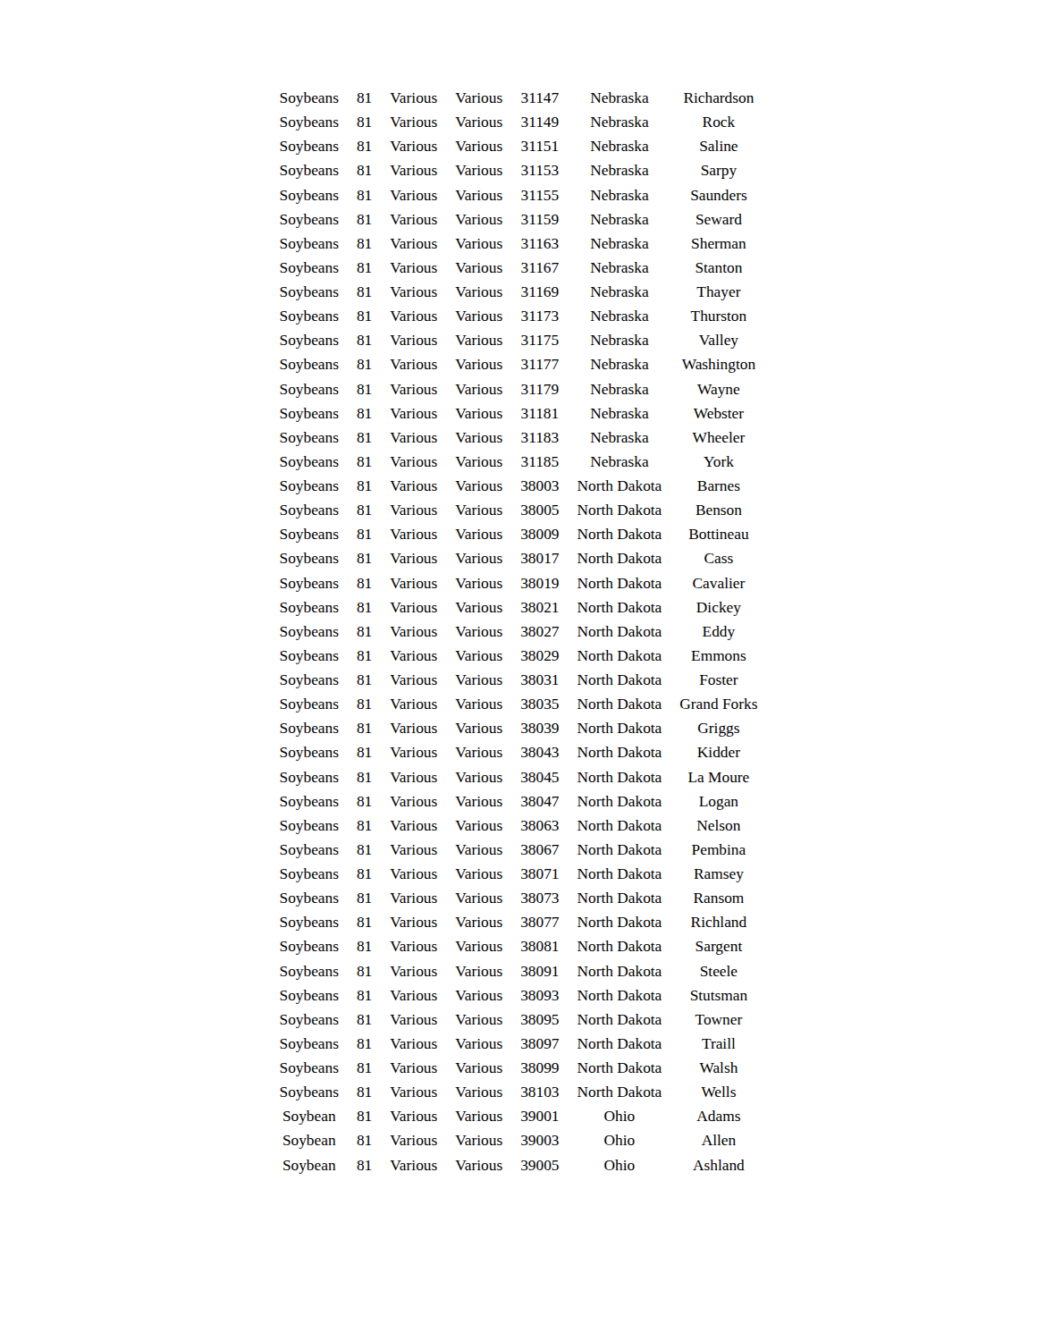| Soybeans | 81 | Various | Various | 31147 | Nebraska | Richardson |
| Soybeans | 81 | Various | Various | 31149 | Nebraska | Rock |
| Soybeans | 81 | Various | Various | 31151 | Nebraska | Saline |
| Soybeans | 81 | Various | Various | 31153 | Nebraska | Sarpy |
| Soybeans | 81 | Various | Various | 31155 | Nebraska | Saunders |
| Soybeans | 81 | Various | Various | 31159 | Nebraska | Seward |
| Soybeans | 81 | Various | Various | 31163 | Nebraska | Sherman |
| Soybeans | 81 | Various | Various | 31167 | Nebraska | Stanton |
| Soybeans | 81 | Various | Various | 31169 | Nebraska | Thayer |
| Soybeans | 81 | Various | Various | 31173 | Nebraska | Thurston |
| Soybeans | 81 | Various | Various | 31175 | Nebraska | Valley |
| Soybeans | 81 | Various | Various | 31177 | Nebraska | Washington |
| Soybeans | 81 | Various | Various | 31179 | Nebraska | Wayne |
| Soybeans | 81 | Various | Various | 31181 | Nebraska | Webster |
| Soybeans | 81 | Various | Various | 31183 | Nebraska | Wheeler |
| Soybeans | 81 | Various | Various | 31185 | Nebraska | York |
| Soybeans | 81 | Various | Various | 38003 | North Dakota | Barnes |
| Soybeans | 81 | Various | Various | 38005 | North Dakota | Benson |
| Soybeans | 81 | Various | Various | 38009 | North Dakota | Bottineau |
| Soybeans | 81 | Various | Various | 38017 | North Dakota | Cass |
| Soybeans | 81 | Various | Various | 38019 | North Dakota | Cavalier |
| Soybeans | 81 | Various | Various | 38021 | North Dakota | Dickey |
| Soybeans | 81 | Various | Various | 38027 | North Dakota | Eddy |
| Soybeans | 81 | Various | Various | 38029 | North Dakota | Emmons |
| Soybeans | 81 | Various | Various | 38031 | North Dakota | Foster |
| Soybeans | 81 | Various | Various | 38035 | North Dakota | Grand Forks |
| Soybeans | 81 | Various | Various | 38039 | North Dakota | Griggs |
| Soybeans | 81 | Various | Various | 38043 | North Dakota | Kidder |
| Soybeans | 81 | Various | Various | 38045 | North Dakota | La Moure |
| Soybeans | 81 | Various | Various | 38047 | North Dakota | Logan |
| Soybeans | 81 | Various | Various | 38063 | North Dakota | Nelson |
| Soybeans | 81 | Various | Various | 38067 | North Dakota | Pembina |
| Soybeans | 81 | Various | Various | 38071 | North Dakota | Ramsey |
| Soybeans | 81 | Various | Various | 38073 | North Dakota | Ransom |
| Soybeans | 81 | Various | Various | 38077 | North Dakota | Richland |
| Soybeans | 81 | Various | Various | 38081 | North Dakota | Sargent |
| Soybeans | 81 | Various | Various | 38091 | North Dakota | Steele |
| Soybeans | 81 | Various | Various | 38093 | North Dakota | Stutsman |
| Soybeans | 81 | Various | Various | 38095 | North Dakota | Towner |
| Soybeans | 81 | Various | Various | 38097 | North Dakota | Traill |
| Soybeans | 81 | Various | Various | 38099 | North Dakota | Walsh |
| Soybeans | 81 | Various | Various | 38103 | North Dakota | Wells |
| Soybean | 81 | Various | Various | 39001 | Ohio | Adams |
| Soybean | 81 | Various | Various | 39003 | Ohio | Allen |
| Soybean | 81 | Various | Various | 39005 | Ohio | Ashland |